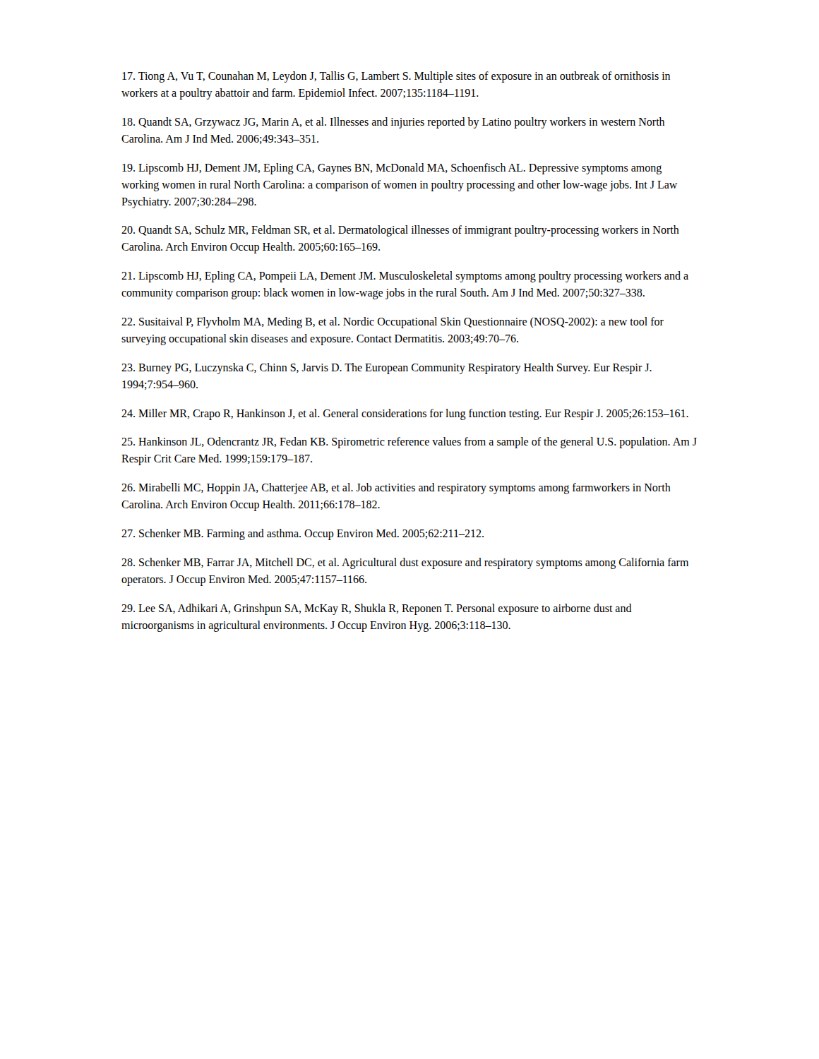17. Tiong A, Vu T, Counahan M, Leydon J, Tallis G, Lambert S. Multiple sites of exposure in an outbreak of ornithosis in workers at a poultry abattoir and farm. Epidemiol Infect. 2007;135:1184–1191.
18. Quandt SA, Grzywacz JG, Marin A, et al. Illnesses and injuries reported by Latino poultry workers in western North Carolina. Am J Ind Med. 2006;49:343–351.
19. Lipscomb HJ, Dement JM, Epling CA, Gaynes BN, McDonald MA, Schoenfisch AL. Depressive symptoms among working women in rural North Carolina: a comparison of women in poultry processing and other low-wage jobs. Int J Law Psychiatry. 2007;30:284–298.
20. Quandt SA, Schulz MR, Feldman SR, et al. Dermatological illnesses of immigrant poultry-processing workers in North Carolina. Arch Environ Occup Health. 2005;60:165–169.
21. Lipscomb HJ, Epling CA, Pompeii LA, Dement JM. Musculoskeletal symptoms among poultry processing workers and a community comparison group: black women in low-wage jobs in the rural South. Am J Ind Med. 2007;50:327–338.
22. Susitaival P, Flyvholm MA, Meding B, et al. Nordic Occupational Skin Questionnaire (NOSQ-2002): a new tool for surveying occupational skin diseases and exposure. Contact Dermatitis. 2003;49:70–76.
23. Burney PG, Luczynska C, Chinn S, Jarvis D. The European Community Respiratory Health Survey. Eur Respir J. 1994;7:954–960.
24. Miller MR, Crapo R, Hankinson J, et al. General considerations for lung function testing. Eur Respir J. 2005;26:153–161.
25. Hankinson JL, Odencrantz JR, Fedan KB. Spirometric reference values from a sample of the general U.S. population. Am J Respir Crit Care Med. 1999;159:179–187.
26. Mirabelli MC, Hoppin JA, Chatterjee AB, et al. Job activities and respiratory symptoms among farmworkers in North Carolina. Arch Environ Occup Health. 2011;66:178–182.
27. Schenker MB. Farming and asthma. Occup Environ Med. 2005;62:211–212.
28. Schenker MB, Farrar JA, Mitchell DC, et al. Agricultural dust exposure and respiratory symptoms among California farm operators. J Occup Environ Med. 2005;47:1157–1166.
29. Lee SA, Adhikari A, Grinshpun SA, McKay R, Shukla R, Reponen T. Personal exposure to airborne dust and microorganisms in agricultural environments. J Occup Environ Hyg. 2006;3:118–130.